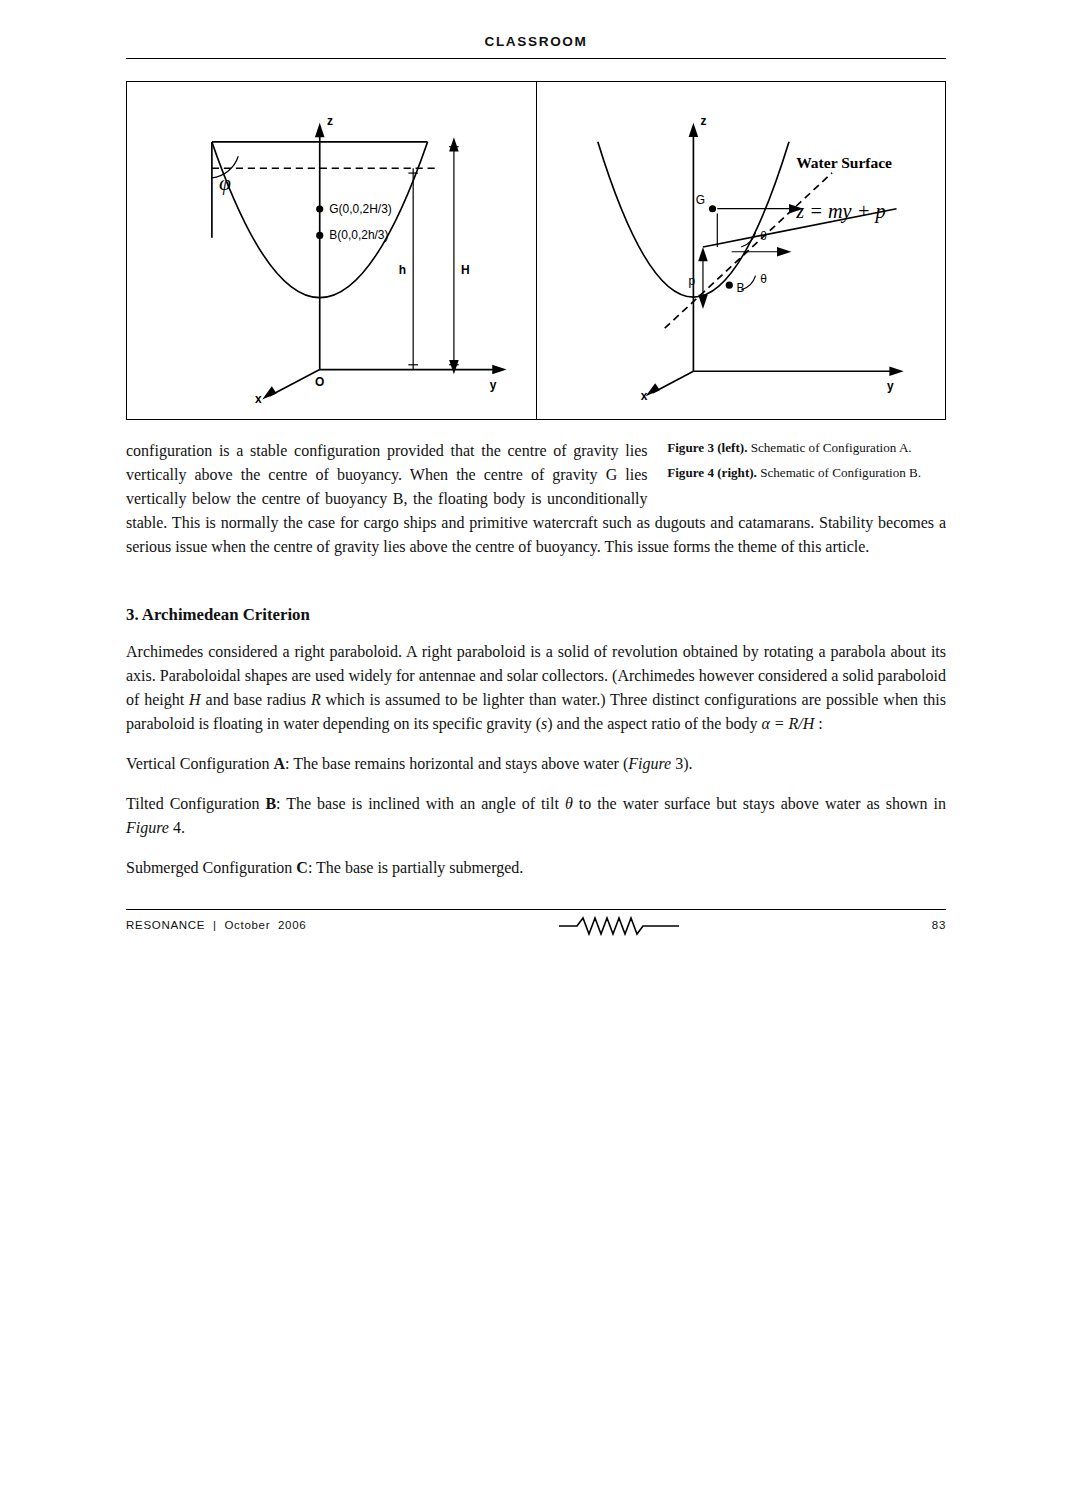CLASSROOM
z y x G(0,0,2H/3) B(0,0,2h/3) h H O φ
z y x G B θ θ p Water Surface z = my + p
Figure 3 (left). Schematic of Configuration A.
Figure 4 (right). Schematic of Configuration B.
configuration is a stable configuration provided that the centre of gravity lies vertically above the centre of buoyancy. When the centre of gravity G lies vertically below the centre of buoyancy B, the floating body is unconditionally stable. This is normally the case for cargo ships and primitive watercraft such as dugouts and catamarans. Stability becomes a serious issue when the centre of gravity lies above the centre of buoyancy. This issue forms the theme of this article.
3. Archimedean Criterion
Archimedes considered a right paraboloid. A right paraboloid is a solid of revolution obtained by rotating a parabola about its axis. Paraboloidal shapes are used widely for antennae and solar collectors. (Archimedes however considered a solid paraboloid of height H and base radius R which is assumed to be lighter than water.) Three distinct configurations are possible when this paraboloid is floating in water depending on its specific gravity (s) and the aspect ratio of the body α = R/H :
Vertical Configuration A: The base remains horizontal and stays above water (Figure 3).
Tilted Configuration B: The base is inclined with an angle of tilt θ to the water surface but stays above water as shown in Figure 4.
Submerged Configuration C: The base is partially submerged.
RESONANCE | October 2006 83